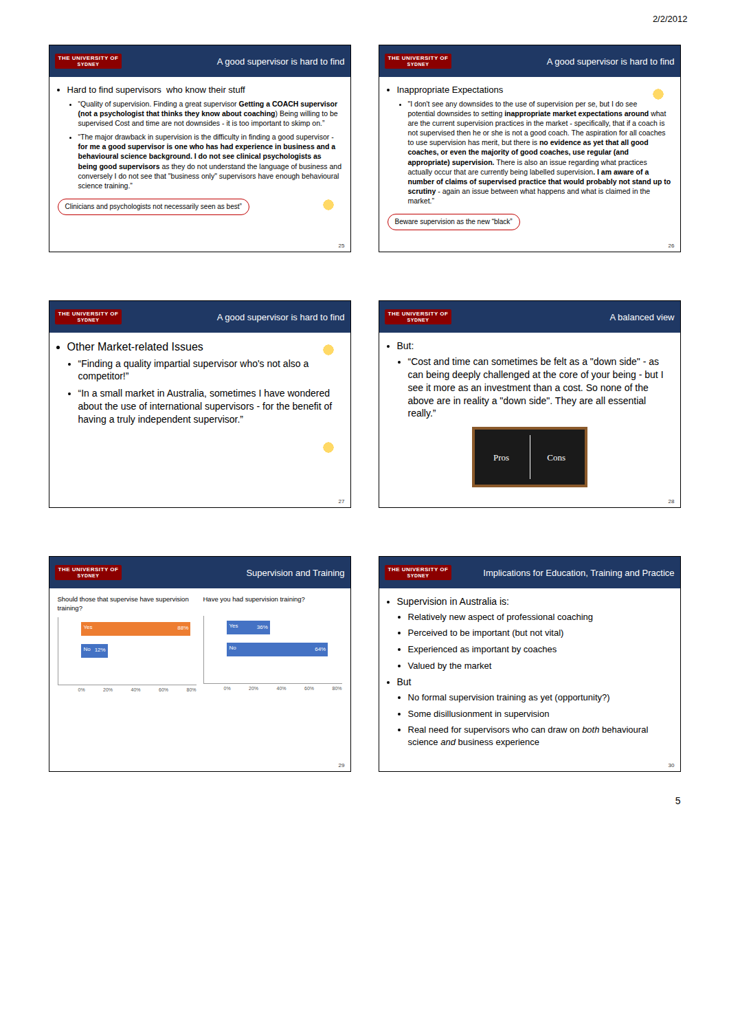2/2/2012
THE UNIVERSITY OFSYDNEY
A good supervisor is hard to find
Hard to find supervisors who know their stuff
“Quality of supervision. Finding a great supervisor Getting a COACH supervisor (not a psychologist that thinks they know about coaching) Being willing to be supervised Cost and time are not downsides - it is too important to skimp on.”
“The major drawback in supervision is the difficulty in finding a good supervisor - for me a good supervisor is one who has had experience in business and a behavioural science background. I do not see clinical psychologists as being good supervisors as they do not understand the language of business and conversely I do not see that "business only" supervisors have enough behavioural science training.”
Clinicians and psychologists not necessarily seen as best”
25
THE UNIVERSITY OFSYDNEY
A good supervisor is hard to find
Inappropriate Expectations
"I don't see any downsides to the use of supervision per se, but I do see potential downsides to setting inappropriate market expectations around what are the current supervision practices in the market - specifically, that if a coach is not supervised then he or she is not a good coach. The aspiration for all coaches to use supervision has merit, but there is no evidence as yet that all good coaches, or even the majority of good coaches, use regular (and appropriate) supervision. There is also an issue regarding what practices actually occur that are currently being labelled supervision. I am aware of a number of claims of supervised practice that would probably not stand up to scrutiny - again an issue between what happens and what is claimed in the market.”
Beware supervision as the new “black”
26
THE UNIVERSITY OFSYDNEY
A good supervisor is hard to find
Other Market-related Issues
“Finding a quality impartial supervisor who's not also a competitor!”
“In a small market in Australia, sometimes I have wondered about the use of international supervisors - for the benefit of having a truly independent supervisor.”
27
THE UNIVERSITY OFSYDNEY
A balanced view
But:
“Cost and time can sometimes be felt as a "down side" - as can being deeply challenged at the core of your being - but I see it more as an investment than a cost. So none of the above are in reality a "down side". They are all essential really.”
Pros Cons
28
THE UNIVERSITY OFSYDNEY
Supervision and Training
Should those that supervise have supervision training?
Yes88%
No12%
0% 20% 40% 60% 80%
Have you had supervision training?
Yes36%
No64%
0% 20% 40% 60% 80%
29
THE UNIVERSITY OFSYDNEY
Implications for Education, Training and Practice
Supervision in Australia is:
Relatively new aspect of professional coaching
Perceived to be important (but not vital)
Experienced as important by coaches
Valued by the market
But
No formal supervision training as yet (opportunity?)
Some disillusionment in supervision
Real need for supervisors who can draw on both behavioural science and business experience
30
5